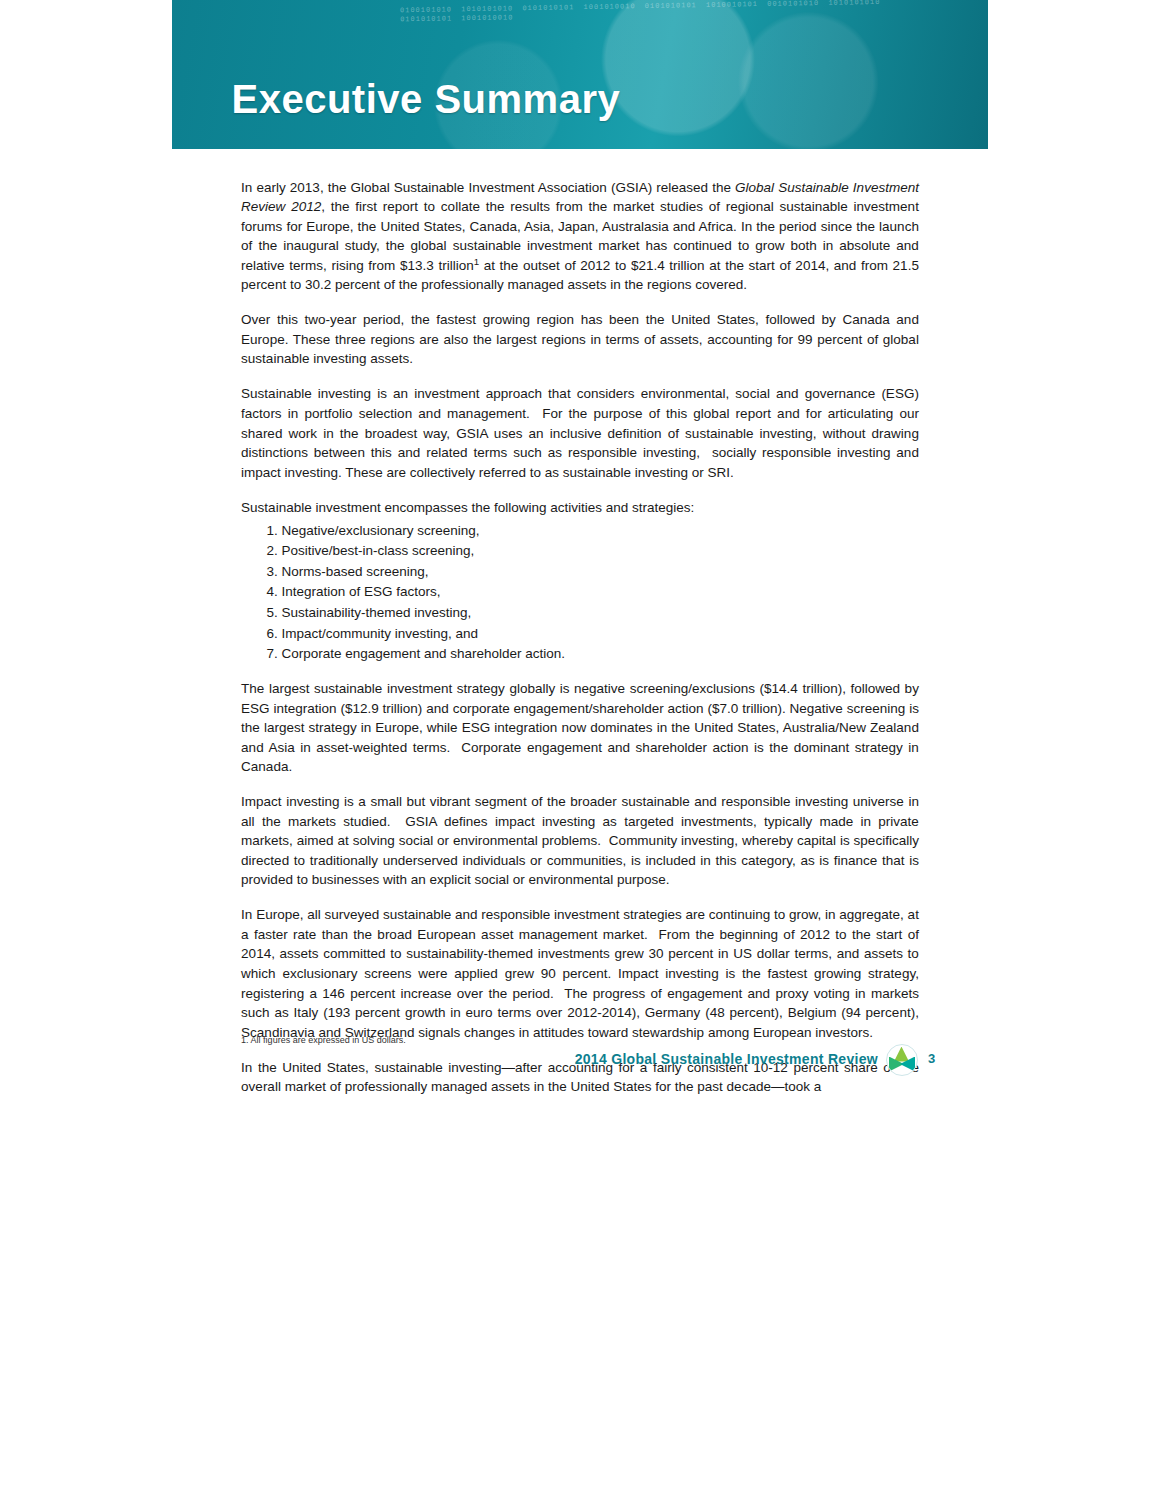Executive Summary
In early 2013, the Global Sustainable Investment Association (GSIA) released the Global Sustainable Investment Review 2012, the first report to collate the results from the market studies of regional sustainable investment forums for Europe, the United States, Canada, Asia, Japan, Australasia and Africa. In the period since the launch of the inaugural study, the global sustainable investment market has continued to grow both in absolute and relative terms, rising from $13.3 trillion1 at the outset of 2012 to $21.4 trillion at the start of 2014, and from 21.5 percent to 30.2 percent of the professionally managed assets in the regions covered.
Over this two-year period, the fastest growing region has been the United States, followed by Canada and Europe. These three regions are also the largest regions in terms of assets, accounting for 99 percent of global sustainable investing assets.
Sustainable investing is an investment approach that considers environmental, social and governance (ESG) factors in portfolio selection and management. For the purpose of this global report and for articulating our shared work in the broadest way, GSIA uses an inclusive definition of sustainable investing, without drawing distinctions between this and related terms such as responsible investing, socially responsible investing and impact investing. These are collectively referred to as sustainable investing or SRI.
Sustainable investment encompasses the following activities and strategies:
Negative/exclusionary screening,
Positive/best-in-class screening,
Norms-based screening,
Integration of ESG factors,
Sustainability-themed investing,
Impact/community investing, and
Corporate engagement and shareholder action.
The largest sustainable investment strategy globally is negative screening/exclusions ($14.4 trillion), followed by ESG integration ($12.9 trillion) and corporate engagement/shareholder action ($7.0 trillion). Negative screening is the largest strategy in Europe, while ESG integration now dominates in the United States, Australia/New Zealand and Asia in asset-weighted terms. Corporate engagement and shareholder action is the dominant strategy in Canada.
Impact investing is a small but vibrant segment of the broader sustainable and responsible investing universe in all the markets studied. GSIA defines impact investing as targeted investments, typically made in private markets, aimed at solving social or environmental problems. Community investing, whereby capital is specifically directed to traditionally underserved individuals or communities, is included in this category, as is finance that is provided to businesses with an explicit social or environmental purpose.
In Europe, all surveyed sustainable and responsible investment strategies are continuing to grow, in aggregate, at a faster rate than the broad European asset management market. From the beginning of 2012 to the start of 2014, assets committed to sustainability-themed investments grew 30 percent in US dollar terms, and assets to which exclusionary screens were applied grew 90 percent. Impact investing is the fastest growing strategy, registering a 146 percent increase over the period. The progress of engagement and proxy voting in markets such as Italy (193 percent growth in euro terms over 2012-2014), Germany (48 percent), Belgium (94 percent), Scandinavia and Switzerland signals changes in attitudes toward stewardship among European investors.
In the United States, sustainable investing—after accounting for a fairly consistent 10-12 percent share of the overall market of professionally managed assets in the United States for the past decade—took a
1. All figures are expressed in US dollars.
2014 Global Sustainable Investment Review 3